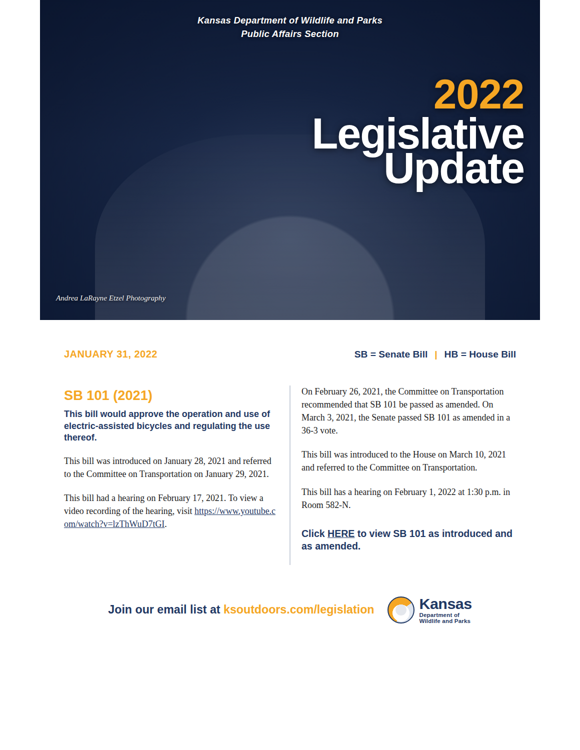Kansas Department of Wildlife and Parks Public Affairs Section
2022 Legislative Update
Andrea LaRayne Etzel Photography
JANUARY 31, 2022
SB = Senate Bill | HB = House Bill
SB 101 (2021)
This bill would approve the operation and use of electric-assisted bicycles and regulating the use thereof.
This bill was introduced on January 28, 2021 and referred to the Committee on Transportation on January 29, 2021.
This bill had a hearing on February 17, 2021. To view a video recording of the hearing, visit https://www.youtube.com/watch?v=lzThWuD7tGI.
On February 26, 2021, the Committee on Transportation recommended that SB 101 be passed as amended. On March 3, 2021, the Senate passed SB 101 as amended in a 36-3 vote.
This bill was introduced to the House on March 10, 2021 and referred to the Committee on Transportation.
This bill has a hearing on February 1, 2022 at 1:30 p.m. in Room 582-N.
Click HERE to view SB 101 as introduced and as amended.
Join our email list at ksoutdoors.com/legislation
Kansas Department of Wildlife and Parks